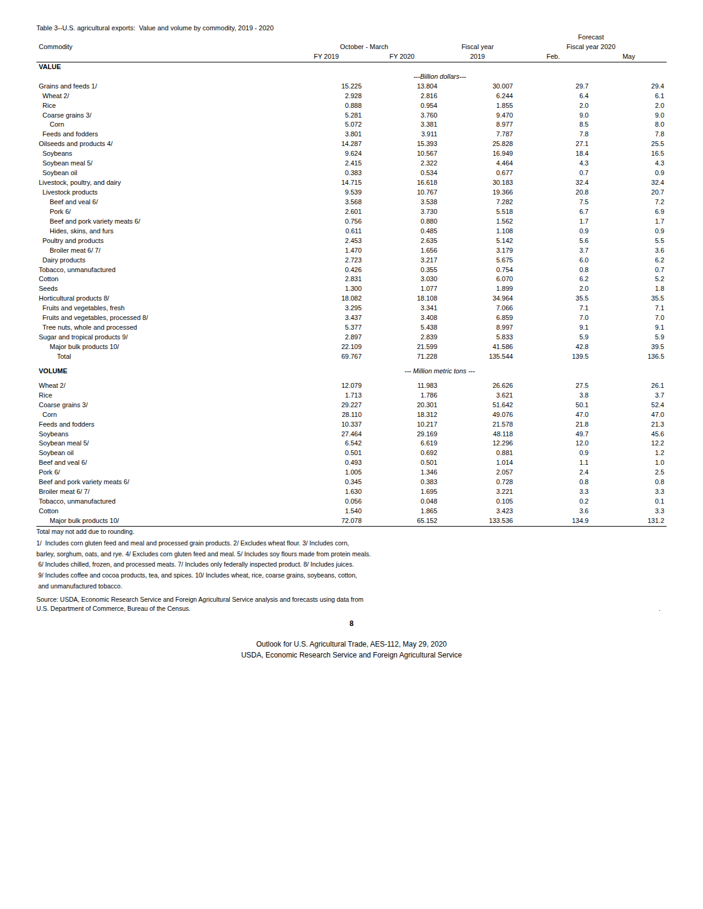Table 3--U.S. agricultural exports: Value and volume by commodity, 2019 - 2020
| | | | | Forecast |
| Commodity | October - March | Fiscal year | Fiscal year 2020 |
| | FY 2019 | FY 2020 | 2019 | Feb. | May |
| VALUE | | | | | |
| | ---Billion dollars--- | |
| Grains and feeds 1/ | 15.225 | 13.804 | 30.007 | 29.7 | 29.4 |
| Wheat 2/ | 2.928 | 2.816 | 6.244 | 6.4 | 6.1 |
| Rice | 0.888 | 0.954 | 1.855 | 2.0 | 2.0 |
| Coarse grains 3/ | 5.281 | 3.760 | 9.470 | 9.0 | 9.0 |
| Corn | 5.072 | 3.381 | 8.977 | 8.5 | 8.0 |
| Feeds and fodders | 3.801 | 3.911 | 7.787 | 7.8 | 7.8 |
| Oilseeds and products 4/ | 14.287 | 15.393 | 25.828 | 27.1 | 25.5 |
| Soybeans | 9.624 | 10.567 | 16.949 | 18.4 | 16.5 |
| Soybean meal 5/ | 2.415 | 2.322 | 4.464 | 4.3 | 4.3 |
| Soybean oil | 0.383 | 0.534 | 0.677 | 0.7 | 0.9 |
| Livestock, poultry, and dairy | 14.715 | 16.618 | 30.183 | 32.4 | 32.4 |
| Livestock products | 9.539 | 10.767 | 19.366 | 20.8 | 20.7 |
| Beef and veal 6/ | 3.568 | 3.538 | 7.282 | 7.5 | 7.2 |
| Pork 6/ | 2.601 | 3.730 | 5.518 | 6.7 | 6.9 |
| Beef and pork variety meats 6/ | 0.756 | 0.880 | 1.562 | 1.7 | 1.7 |
| Hides, skins, and furs | 0.611 | 0.485 | 1.108 | 0.9 | 0.9 |
| Poultry and products | 2.453 | 2.635 | 5.142 | 5.6 | 5.5 |
| Broiler meat 6/ 7/ | 1.470 | 1.656 | 3.179 | 3.7 | 3.6 |
| Dairy products | 2.723 | 3.217 | 5.675 | 6.0 | 6.2 |
| Tobacco, unmanufactured | 0.426 | 0.355 | 0.754 | 0.8 | 0.7 |
| Cotton | 2.831 | 3.030 | 6.070 | 6.2 | 5.2 |
| Seeds | 1.300 | 1.077 | 1.899 | 2.0 | 1.8 |
| Horticultural products 8/ | 18.082 | 18.108 | 34.964 | 35.5 | 35.5 |
| Fruits and vegetables, fresh | 3.295 | 3.341 | 7.066 | 7.1 | 7.1 |
| Fruits and vegetables, processed 8/ | 3.437 | 3.408 | 6.859 | 7.0 | 7.0 |
| Tree nuts, whole and processed | 5.377 | 5.438 | 8.997 | 9.1 | 9.1 |
| Sugar and tropical products 9/ | 2.897 | 2.839 | 5.833 | 5.9 | 5.9 |
| Major bulk products 10/ | 22.109 | 21.599 | 41.586 | 42.8 | 39.5 |
| Total | 69.767 | 71.228 | 135.544 | 139.5 | 136.5 |
| VOLUME | --- Million metric tons --- | |
| Wheat 2/ | 12.079 | 11.983 | 26.626 | 27.5 | 26.1 |
| Rice | 1.713 | 1.786 | 3.621 | 3.8 | 3.7 |
| Coarse grains 3/ | 29.227 | 20.301 | 51.642 | 50.1 | 52.4 |
| Corn | 28.110 | 18.312 | 49.076 | 47.0 | 47.0 |
| Feeds and fodders | 10.337 | 10.217 | 21.578 | 21.8 | 21.3 |
| Soybeans | 27.464 | 29.169 | 48.118 | 49.7 | 45.6 |
| Soybean meal 5/ | 6.542 | 6.619 | 12.296 | 12.0 | 12.2 |
| Soybean oil | 0.501 | 0.692 | 0.881 | 0.9 | 1.2 |
| Beef and veal 6/ | 0.493 | 0.501 | 1.014 | 1.1 | 1.0 |
| Pork 6/ | 1.005 | 1.346 | 2.057 | 2.4 | 2.5 |
| Beef and pork variety meats 6/ | 0.345 | 0.383 | 0.728 | 0.8 | 0.8 |
| Broiler meat 6/ 7/ | 1.630 | 1.695 | 3.221 | 3.3 | 3.3 |
| Tobacco, unmanufactured | 0.056 | 0.048 | 0.105 | 0.2 | 0.1 |
| Cotton | 1.540 | 1.865 | 3.423 | 3.6 | 3.3 |
| Major bulk products 10/ | 72.078 | 65.152 | 133.536 | 134.9 | 131.2 |
Total may not add due to rounding.
1/ Includes corn gluten feed and meal and processed grain products. 2/ Excludes wheat flour. 3/ Includes corn,
barley, sorghum, oats, and rye. 4/ Excludes corn gluten feed and meal. 5/ Includes soy flours made from protein meals.
6/ Includes chilled, frozen, and processed meats. 7/ Includes only federally inspected product. 8/ Includes juices.
9/ Includes coffee and cocoa products, tea, and spices. 10/ Includes wheat, rice, coarse grains, soybeans, cotton,
and unmanufactured tobacco.
Source: USDA, Economic Research Service and Foreign Agricultural Service analysis and forecasts using data from
U.S. Department of Commerce, Bureau of the Census..
8
Outlook for U.S. Agricultural Trade, AES-112, May 29, 2020
USDA, Economic Research Service and Foreign Agricultural Service